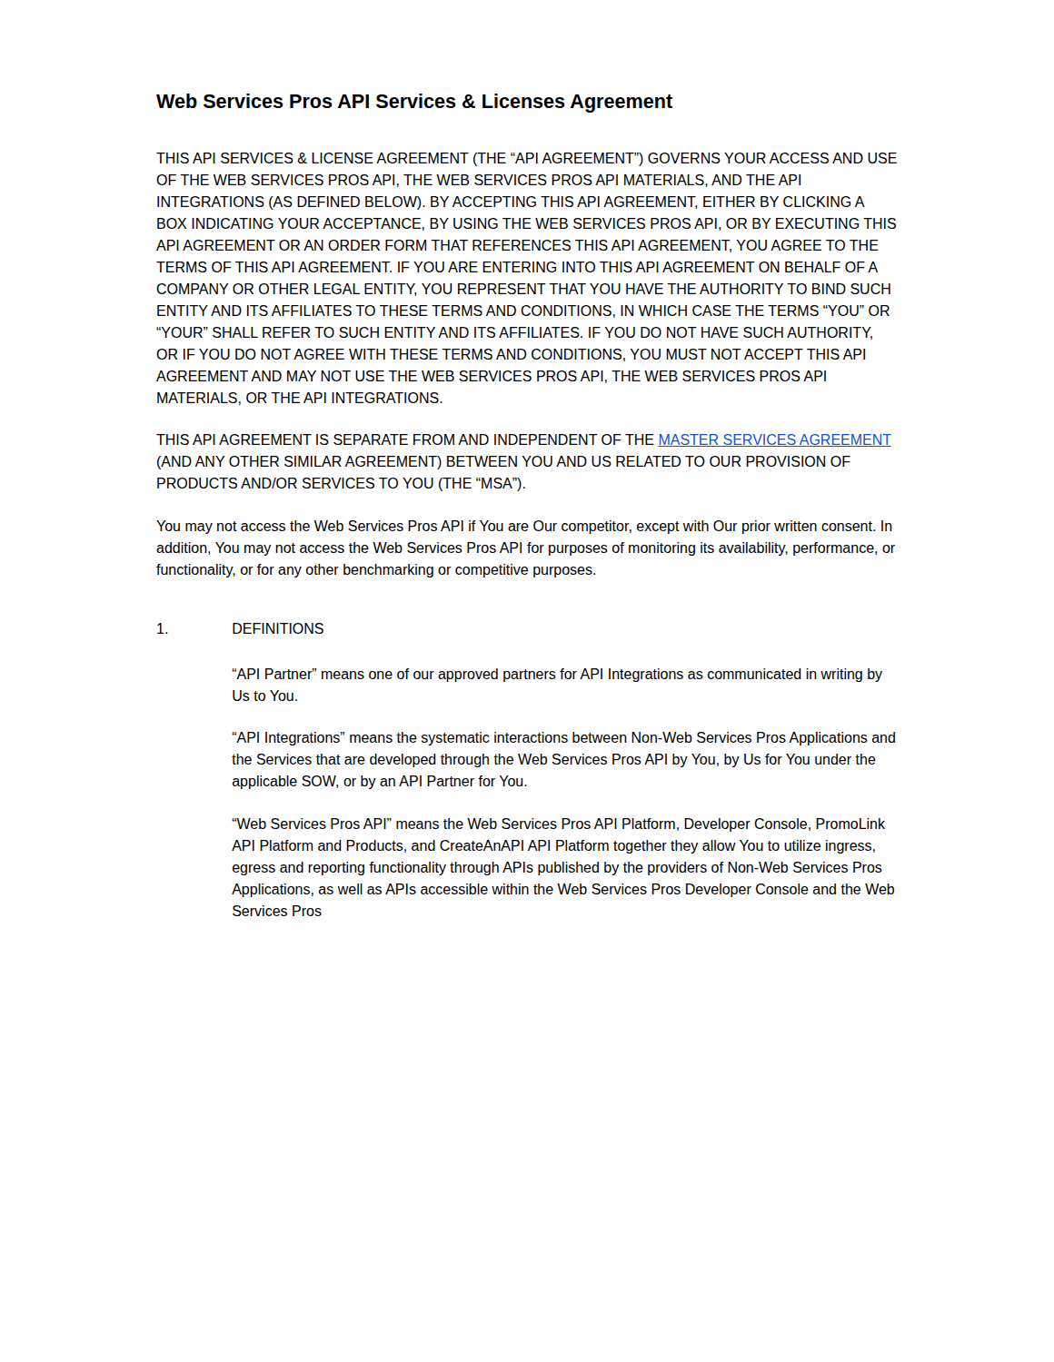Web Services Pros API Services & Licenses Agreement
THIS API SERVICES & LICENSE AGREEMENT (THE “API AGREEMENT”) GOVERNS YOUR ACCESS AND USE OF THE WEB SERVICES PROS API, THE WEB SERVICES PROS API MATERIALS, AND THE API INTEGRATIONS (AS DEFINED BELOW). BY ACCEPTING THIS API AGREEMENT, EITHER BY CLICKING A BOX INDICATING YOUR ACCEPTANCE, BY USING THE WEB SERVICES PROS API, OR BY EXECUTING THIS API AGREEMENT OR AN ORDER FORM THAT REFERENCES THIS API AGREEMENT, YOU AGREE TO THE TERMS OF THIS API AGREEMENT. IF YOU ARE ENTERING INTO THIS API AGREEMENT ON BEHALF OF A COMPANY OR OTHER LEGAL ENTITY, YOU REPRESENT THAT YOU HAVE THE AUTHORITY TO BIND SUCH ENTITY AND ITS AFFILIATES TO THESE TERMS AND CONDITIONS, IN WHICH CASE THE TERMS “YOU” OR “YOUR” SHALL REFER TO SUCH ENTITY AND ITS AFFILIATES. IF YOU DO NOT HAVE SUCH AUTHORITY, OR IF YOU DO NOT AGREE WITH THESE TERMS AND CONDITIONS, YOU MUST NOT ACCEPT THIS API AGREEMENT AND MAY NOT USE THE WEB SERVICES PROS API, THE WEB SERVICES PROS API MATERIALS, OR THE API INTEGRATIONS.
THIS API AGREEMENT IS SEPARATE FROM AND INDEPENDENT OF THE MASTER SERVICES AGREEMENT (AND ANY OTHER SIMILAR AGREEMENT) BETWEEN YOU AND US RELATED TO OUR PROVISION OF PRODUCTS AND/OR SERVICES TO YOU (THE “MSA”).
You may not access the Web Services Pros API if You are Our competitor, except with Our prior written consent. In addition, You may not access the Web Services Pros API for purposes of monitoring its availability, performance, or functionality, or for any other benchmarking or competitive purposes.
DEFINITIONS
“API Partner” means one of our approved partners for API Integrations as communicated in writing by Us to You.
“API Integrations” means the systematic interactions between Non-Web Services Pros Applications and the Services that are developed through the Web Services Pros API by You, by Us for You under the applicable SOW, or by an API Partner for You.
“Web Services Pros API” means the Web Services Pros API Platform, Developer Console, PromoLink API Platform and Products, and CreateAnAPI API Platform together they allow You to utilize ingress, egress and reporting functionality through APIs published by the providers of Non-Web Services Pros Applications, as well as APIs accessible within the Web Services Pros Developer Console and the Web Services Pros